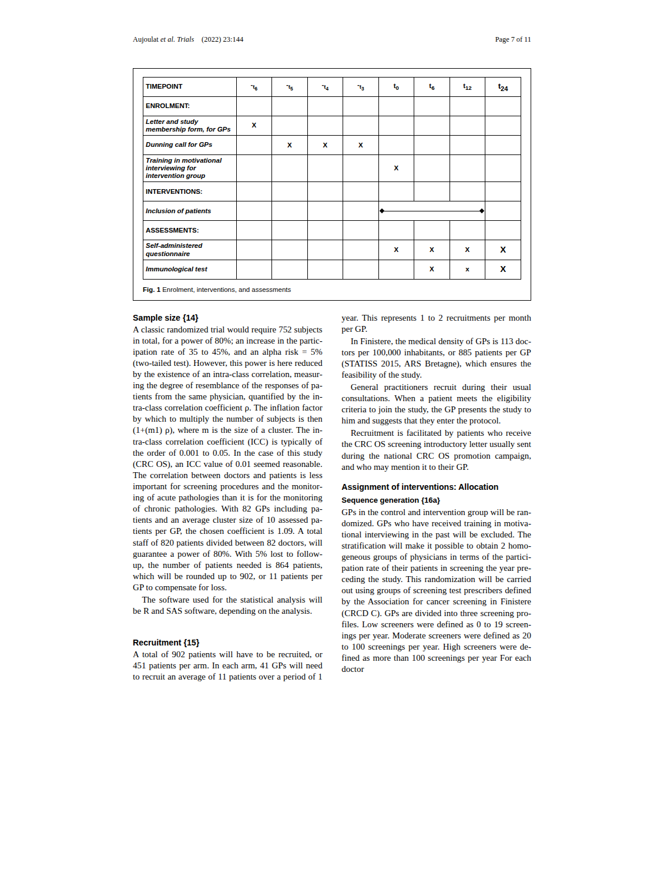Aujoulat et al. Trials (2022) 23:144
Page 7 of 11
| TIMEPOINT | - t 6 | - t 5 | - t 4 | - t 3 | t 0 | t 6 | t 12 | t 24 |
| --- | --- | --- | --- | --- | --- | --- | --- | --- |
| ENROLMENT: | | | | | | | | |
| Letter and study membership form, for GPs | X | | | | | | | |
| Dunning call for GPs | | X | X | X | | | | |
| Training in motivational interviewing for intervention group | | | | | X | | | |
| INTERVENTIONS: | | | | | | | | |
| Inclusion of patients | | | | | | |
| ASSESSMENTS: | | | | | | | | |
| Self-administered questionnaire | | | | | X | X | X | X |
| Immunological test | | | | | | X | x | X |
Fig. 1 Enrolment, interventions, and assessments
Sample size {14}
A classic randomized trial would require 752 subjects in total, for a power of 80%; an increase in the participation rate of 35 to 45%, and an alpha risk = 5% (two-tailed test). However, this power is here reduced by the existence of an intra-class correlation, measuring the degree of resemblance of the responses of patients from the same physician, quantified by the intra-class correlation coefficient ρ. The inflation factor by which to multiply the number of subjects is then (1+(m1) ρ), where m is the size of a cluster. The intra-class correlation coefficient (ICC) is typically of the order of 0.001 to 0.05. In the case of this study (CRC OS), an ICC value of 0.01 seemed reasonable. The correlation between doctors and patients is less important for screening procedures and the monitoring of acute pathologies than it is for the monitoring of chronic pathologies. With 82 GPs including patients and an average cluster size of 10 assessed patients per GP, the chosen coefficient is 1.09. A total staff of 820 patients divided between 82 doctors, will guarantee a power of 80%. With 5% lost to follow-up, the number of patients needed is 864 patients, which will be rounded up to 902, or 11 patients per GP to compensate for loss.
The software used for the statistical analysis will be R and SAS software, depending on the analysis.
Recruitment {15}
A total of 902 patients will have to be recruited, or 451 patients per arm. In each arm, 41 GPs will need to recruit an average of 11 patients over a period of 1 year. This represents 1 to 2 recruitments per month per GP.
In Finistere, the medical density of GPs is 113 doctors per 100,000 inhabitants, or 885 patients per GP (STATISS 2015, ARS Bretagne), which ensures the feasibility of the study.
General practitioners recruit during their usual consultations. When a patient meets the eligibility criteria to join the study, the GP presents the study to him and suggests that they enter the protocol.
Recruitment is facilitated by patients who receive the CRC OS screening introductory letter usually sent during the national CRC OS promotion campaign, and who may mention it to their GP.
Assignment of interventions: Allocation
Sequence generation {16a}
GPs in the control and intervention group will be randomized. GPs who have received training in motivational interviewing in the past will be excluded. The stratification will make it possible to obtain 2 homogeneous groups of physicians in terms of the participation rate of their patients in screening the year preceding the study. This randomization will be carried out using groups of screening test prescribers defined by the Association for cancer screening in Finistere (CRCD C). GPs are divided into three screening profiles. Low screeners were defined as 0 to 19 screenings per year. Moderate screeners were defined as 20 to 100 screenings per year. High screeners were defined as more than 100 screenings per year For each doctor